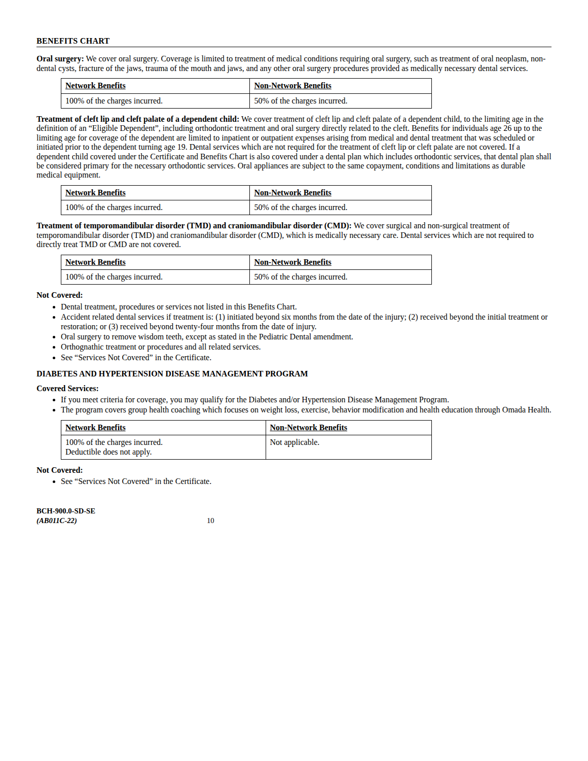BENEFITS CHART
Oral surgery: We cover oral surgery. Coverage is limited to treatment of medical conditions requiring oral surgery, such as treatment of oral neoplasm, non-dental cysts, fracture of the jaws, trauma of the mouth and jaws, and any other oral surgery procedures provided as medically necessary dental services.
| Network Benefits | Non-Network Benefits |
| --- | --- |
| 100% of the charges incurred. | 50% of the charges incurred. |
Treatment of cleft lip and cleft palate of a dependent child: We cover treatment of cleft lip and cleft palate of a dependent child, to the limiting age in the definition of an “Eligible Dependent”, including orthodontic treatment and oral surgery directly related to the cleft. Benefits for individuals age 26 up to the limiting age for coverage of the dependent are limited to inpatient or outpatient expenses arising from medical and dental treatment that was scheduled or initiated prior to the dependent turning age 19. Dental services which are not required for the treatment of cleft lip or cleft palate are not covered. If a dependent child covered under the Certificate and Benefits Chart is also covered under a dental plan which includes orthodontic services, that dental plan shall be considered primary for the necessary orthodontic services. Oral appliances are subject to the same copayment, conditions and limitations as durable medical equipment.
| Network Benefits | Non-Network Benefits |
| --- | --- |
| 100% of the charges incurred. | 50% of the charges incurred. |
Treatment of temporomandibular disorder (TMD) and craniomandibular disorder (CMD): We cover surgical and non-surgical treatment of temporomandibular disorder (TMD) and craniomandibular disorder (CMD), which is medically necessary care. Dental services which are not required to directly treat TMD or CMD are not covered.
| Network Benefits | Non-Network Benefits |
| --- | --- |
| 100% of the charges incurred. | 50% of the charges incurred. |
Not Covered:
Dental treatment, procedures or services not listed in this Benefits Chart.
Accident related dental services if treatment is: (1) initiated beyond six months from the date of the injury; (2) received beyond the initial treatment or restoration; or (3) received beyond twenty-four months from the date of injury.
Oral surgery to remove wisdom teeth, except as stated in the Pediatric Dental amendment.
Orthognathic treatment or procedures and all related services.
See “Services Not Covered” in the Certificate.
DIABETES AND HYPERTENSION DISEASE MANAGEMENT PROGRAM
Covered Services:
If you meet criteria for coverage, you may qualify for the Diabetes and/or Hypertension Disease Management Program.
The program covers group health coaching which focuses on weight loss, exercise, behavior modification and health education through Omada Health.
| Network Benefits | Non-Network Benefits |
| --- | --- |
| 100% of the charges incurred. Deductible does not apply. | Not applicable. |
Not Covered:
See “Services Not Covered” in the Certificate.
BCH-900.0-SD-SE
(AB011C-22) 10